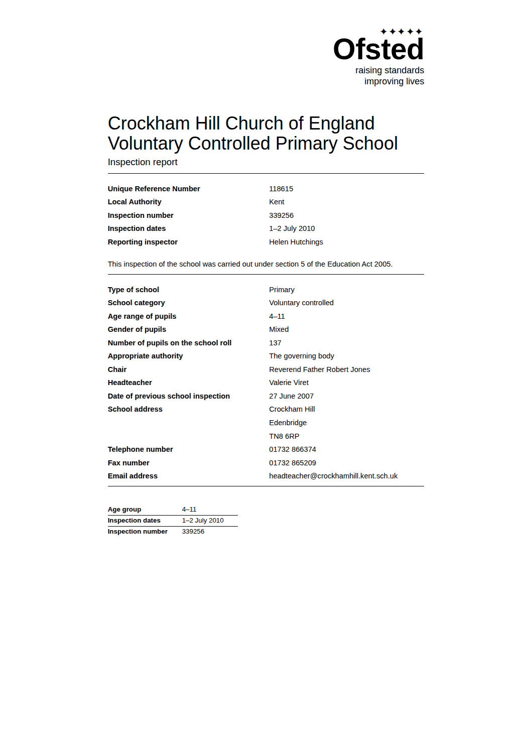✦✦✦✦✦ Ofsted raising standards improving lives
Crockham Hill Church of England Voluntary Controlled Primary School
Inspection report
| Unique Reference Number | 118615 |
| Local Authority | Kent |
| Inspection number | 339256 |
| Inspection dates | 1–2 July 2010 |
| Reporting inspector | Helen Hutchings |
This inspection of the school was carried out under section 5 of the Education Act 2005.
| Type of school | Primary |
| School category | Voluntary controlled |
| Age range of pupils | 4–11 |
| Gender of pupils | Mixed |
| Number of pupils on the school roll | 137 |
| Appropriate authority | The governing body |
| Chair | Reverend Father Robert Jones |
| Headteacher | Valerie Viret |
| Date of previous school inspection | 27 June 2007 |
| School address | Crockham Hill |
| | Edenbridge |
| | TN8 6RP |
| Telephone number | 01732 866374 |
| Fax number | 01732 865209 |
| Email address | headteacher@crockhamhill.kent.sch.uk |
| Age group | 4–11 |
| Inspection dates | 1–2 July 2010 |
| Inspection number | 339256 |